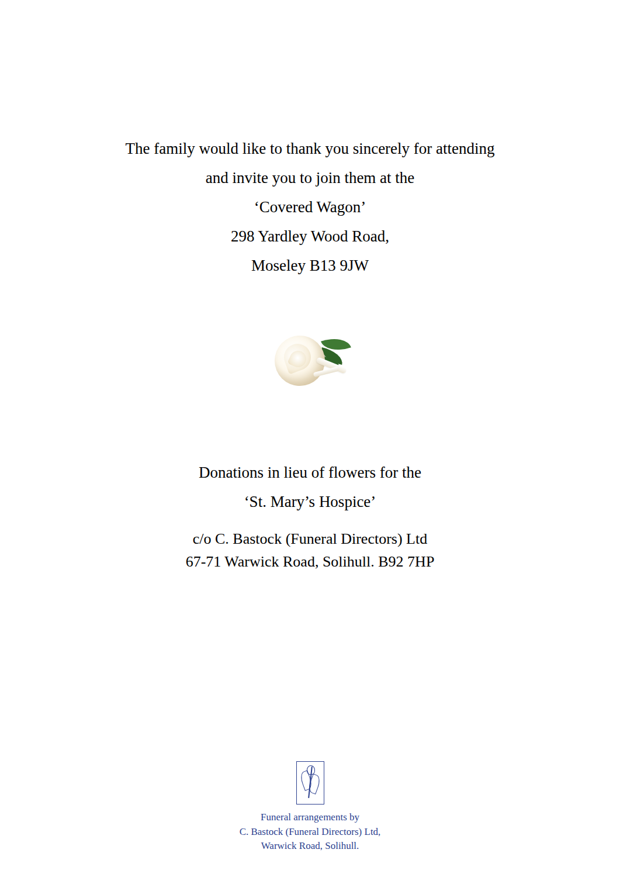The family would like to thank you sincerely for attending and invite you to join them at the ‘Covered Wagon’ 298 Yardley Wood Road, Moseley B13 9JW
Donations in lieu of flowers for the
‘St. Mary’s Hospice’ c/o C. Bastock (Funeral Directors) Ltd
67-71 Warwick Road, Solihull. B92 7HP
Funeral arrangements by
C. Bastock (Funeral Directors) Ltd,
Warwick Road, Solihull.